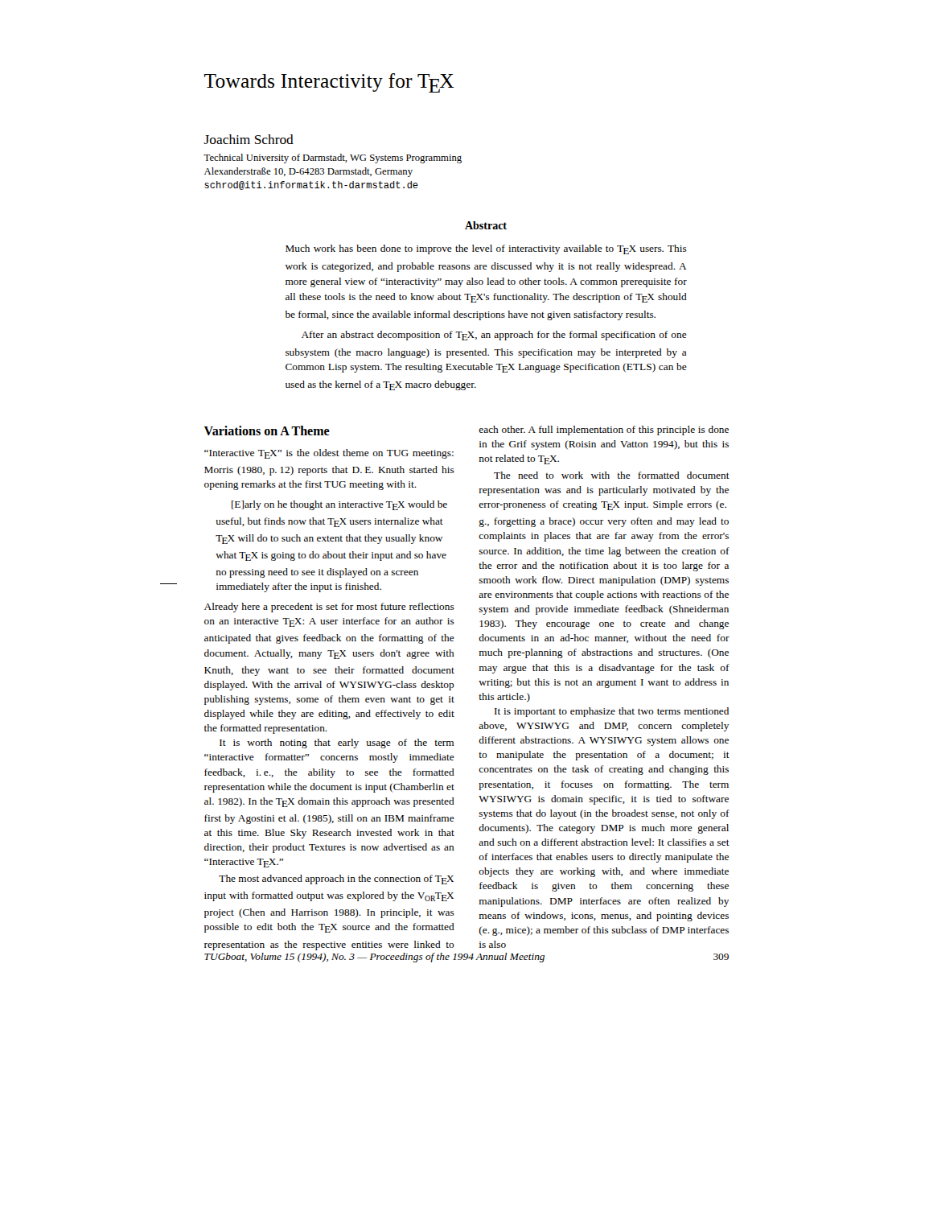Towards Interactivity for TEX
Joachim Schrod
Technical University of Darmstadt, WG Systems Programming
Alexanderstraße 10, D-64283 Darmstadt, Germany
schrod@iti.informatik.th-darmstadt.de
Abstract
Much work has been done to improve the level of interactivity available to TEX users. This work is categorized, and probable reasons are discussed why it is not really widespread. A more general view of “interactivity” may also lead to other tools. A common prerequisite for all these tools is the need to know about TEX's functionality. The description of TEX should be formal, since the available informal descriptions have not given satisfactory results.
After an abstract decomposition of TEX, an approach for the formal specification of one subsystem (the macro language) is presented. This specification may be interpreted by a Common Lisp system. The resulting Executable TEX Language Specification (ETLS) can be used as the kernel of a TEX macro debugger.
Variations on A Theme
“Interactive TEX” is the oldest theme on TUG meetings: Morris (1980, p. 12) reports that D. E. Knuth started his opening remarks at the first TUG meeting with it.
[E]arly on he thought an interactive TEX would be useful, but finds now that TEX users internalize what TEX will do to such an extent that they usually know what TEX is going to do about their input and so have no pressing need to see it displayed on a screen immediately after the input is finished.
Already here a precedent is set for most future reflections on an interactive TEX: A user interface for an author is anticipated that gives feedback on the formatting of the document. Actually, many TEX users don't agree with Knuth, they want to see their formatted document displayed. With the arrival of WYSIWYG-class desktop publishing systems, some of them even want to get it displayed while they are editing, and effectively to edit the formatted representation.
It is worth noting that early usage of the term “interactive formatter” concerns mostly immediate feedback, i. e., the ability to see the formatted representation while the document is input (Chamberlin et al. 1982). In the TEX domain this approach was presented first by Agostini et al. (1985), still on an IBM mainframe at this time. Blue Sky Research invested work in that direction, their product Textures is now advertised as an “Interactive TEX.”
The most advanced approach in the connection of TEX input with formatted output was explored by the VORTEX project (Chen and Harrison 1988). In principle, it was possible to edit both the TEX source and the formatted representation as the respective entities were linked to each other. A full implementation of this principle is done in the Grif system (Roisin and Vatton 1994), but this is not related to TEX.
The need to work with the formatted document representation was and is particularly motivated by the error-proneness of creating TEX input. Simple errors (e. g., forgetting a brace) occur very often and may lead to complaints in places that are far away from the error's source. In addition, the time lag between the creation of the error and the notification about it is too large for a smooth work flow. Direct manipulation (DMP) systems are environments that couple actions with reactions of the system and provide immediate feedback (Shneiderman 1983). They encourage one to create and change documents in an ad-hoc manner, without the need for much pre-planning of abstractions and structures. (One may argue that this is a disadvantage for the task of writing; but this is not an argument I want to address in this article.)
It is important to emphasize that two terms mentioned above, WYSIWYG and DMP, concern completely different abstractions. A WYSIWYG system allows one to manipulate the presentation of a document; it concentrates on the task of creating and changing this presentation, it focuses on formatting. The term WYSIWYG is domain specific, it is tied to software systems that do layout (in the broadest sense, not only of documents). The category DMP is much more general and such on a different abstraction level: It classifies a set of interfaces that enables users to directly manipulate the objects they are working with, and where immediate feedback is given to them concerning these manipulations. DMP interfaces are often realized by means of windows, icons, menus, and pointing devices (e. g., mice); a member of this subclass of DMP interfaces is also
309 TUGboat, Volume 15 (1994), No. 3 — Proceedings of the 1994 Annual Meeting